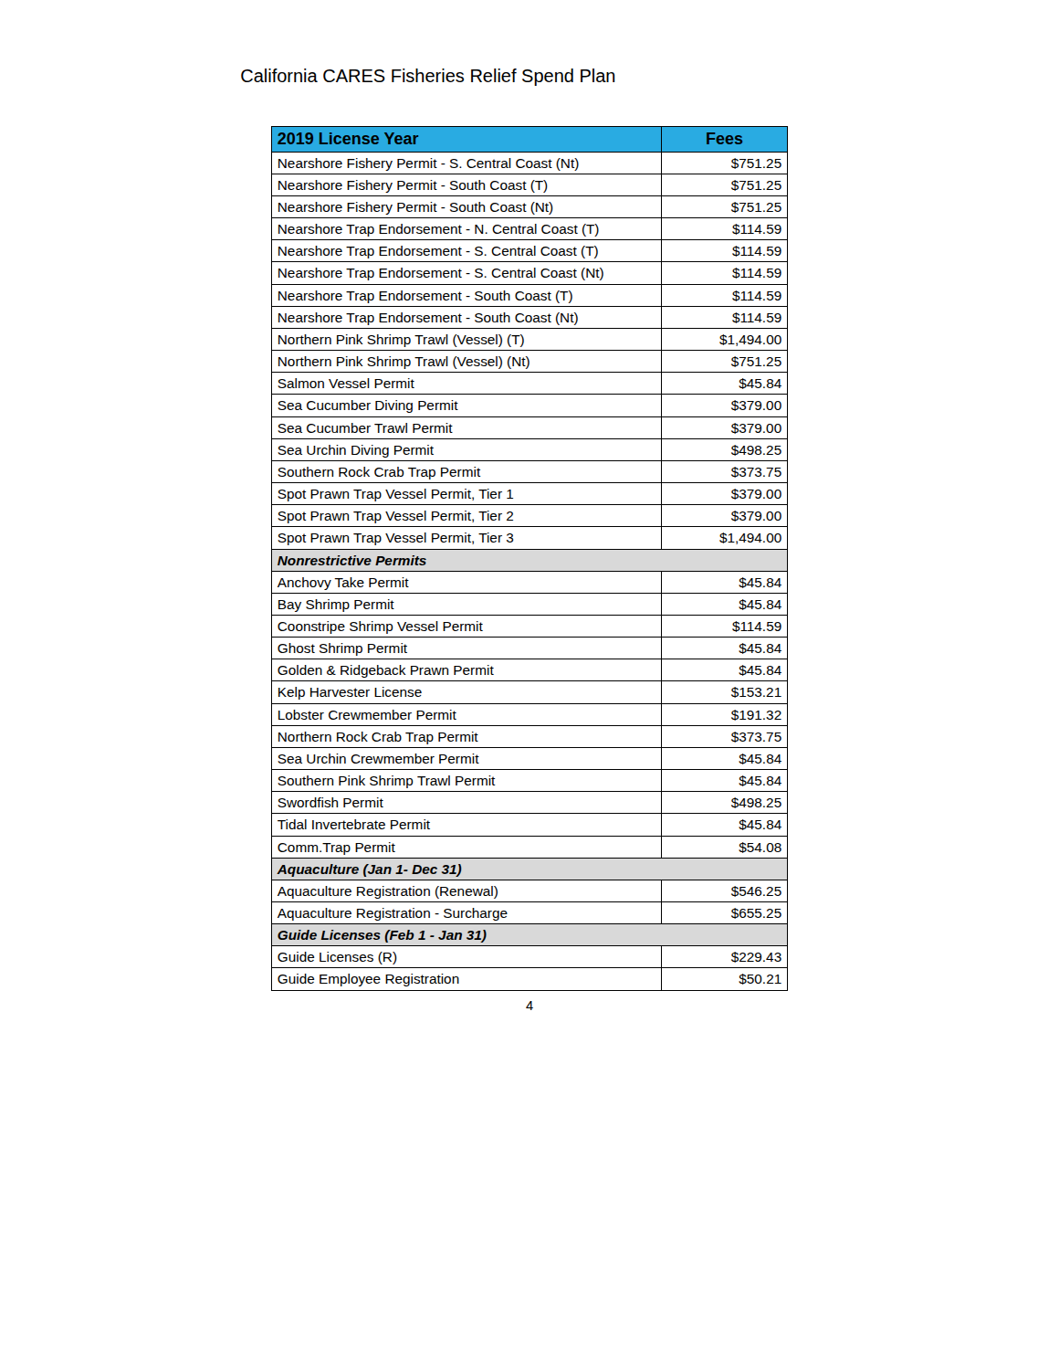California CARES Fisheries Relief Spend Plan
| 2019 License Year | Fees |
| --- | --- |
| Nearshore Fishery Permit - S. Central Coast (Nt) | $751.25 |
| Nearshore Fishery Permit - South Coast (T) | $751.25 |
| Nearshore Fishery Permit - South Coast (Nt) | $751.25 |
| Nearshore Trap Endorsement - N. Central Coast (T) | $114.59 |
| Nearshore Trap Endorsement - S. Central Coast (T) | $114.59 |
| Nearshore Trap Endorsement - S. Central Coast (Nt) | $114.59 |
| Nearshore Trap Endorsement - South Coast (T) | $114.59 |
| Nearshore Trap Endorsement - South Coast (Nt) | $114.59 |
| Northern Pink Shrimp Trawl (Vessel) (T) | $1,494.00 |
| Northern Pink Shrimp Trawl (Vessel) (Nt) | $751.25 |
| Salmon Vessel Permit | $45.84 |
| Sea Cucumber Diving Permit | $379.00 |
| Sea Cucumber Trawl Permit | $379.00 |
| Sea Urchin Diving Permit | $498.25 |
| Southern Rock Crab Trap Permit | $373.75 |
| Spot Prawn Trap Vessel Permit, Tier 1 | $379.00 |
| Spot Prawn Trap Vessel Permit, Tier 2 | $379.00 |
| Spot Prawn Trap Vessel Permit, Tier 3 | $1,494.00 |
| Nonrestrictive Permits |
| Anchovy Take Permit | $45.84 |
| Bay Shrimp Permit | $45.84 |
| Coonstripe Shrimp Vessel Permit | $114.59 |
| Ghost Shrimp Permit | $45.84 |
| Golden & Ridgeback Prawn Permit | $45.84 |
| Kelp Harvester License | $153.21 |
| Lobster Crewmember Permit | $191.32 |
| Northern Rock Crab Trap Permit | $373.75 |
| Sea Urchin Crewmember Permit | $45.84 |
| Southern Pink Shrimp Trawl Permit | $45.84 |
| Swordfish Permit | $498.25 |
| Tidal Invertebrate Permit | $45.84 |
| Comm.Trap Permit | $54.08 |
| Aquaculture (Jan 1- Dec 31) |
| Aquaculture Registration (Renewal) | $546.25 |
| Aquaculture Registration - Surcharge | $655.25 |
| Guide Licenses (Feb 1 - Jan 31) |
| Guide Licenses (R) | $229.43 |
| Guide Employee Registration | $50.21 |
4